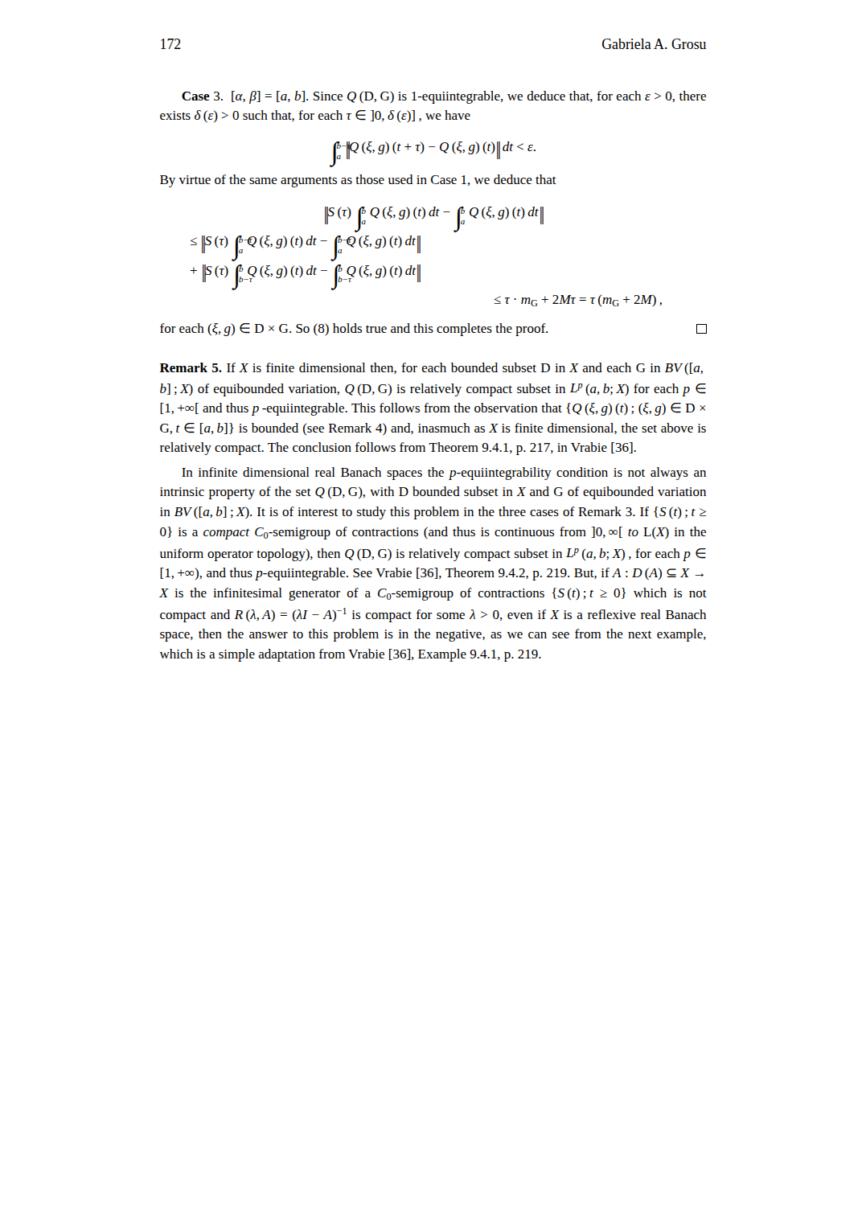172 Gabriela A. Grosu
Case 3. [α, β] = [a, b]. Since Q (D, G) is 1-equiintegrable, we deduce that, for each ε > 0, there exists δ (ε) > 0 such that, for each τ ∈ ]0, δ (ε)] , we have
∫b−τ a ‖Q (ξ, g) (t + τ) − Q (ξ, g) (t)‖ dt < ε.
By virtue of the same arguments as those used in Case 1, we deduce that
‖S (τ) ∫ba Q (ξ, g) (t) dt − ∫ba Q (ξ, g) (t) dt‖ ≤ ‖S (τ) ∫b−τ a Q (ξ, g) (t) dt − ∫b−τ a Q (ξ, g) (t) dt‖ + ‖S (τ) ∫bb−τ Q (ξ, g) (t) dt − ∫bb−τ Q (ξ, g) (t) dt‖ ≤ τ · mG + 2Mτ = τ (mG + 2M) ,
for each (ξ, g) ∈ D × G. So (8) holds true and this completes the proof.
Remark 5. If X is finite dimensional then, for each bounded subset D in X and each G in BV ([a, b] ; X) of equibounded variation, Q (D, G) is relatively compact subset in Lp (a, b; X) for each p ∈ [1, +∞[ and thus p -equiintegrable. This follows from the observation that {Q (ξ, g) (t) ; (ξ, g) ∈ D × G, t ∈ [a, b]} is bounded (see Remark 4) and, inasmuch as X is finite dimensional, the set above is relatively compact. The conclusion follows from Theorem 9.4.1, p. 217, in Vrabie [36].
In infinite dimensional real Banach spaces the p-equiintegrability condition is not always an intrinsic property of the set Q (D, G), with D bounded subset in X and G of equibounded variation in BV ([a, b] ; X). It is of interest to study this problem in the three cases of Remark 3. If {S (t) ; t ≥ 0} is a compact C 0-semigroup of contractions (and thus is continuous from ]0, ∞[ to L(X) in the uniform operator topology), then Q (D, G) is relatively compact subset in Lp (a, b; X) , for each p ∈ [1, +∞), and thus p-equiintegrable. See Vrabie [36], Theorem 9.4.2, p. 219. But, if A : D (A) ⊆ X → X is the infinitesimal generator of a C 0-semigroup of contractions {S (t) ; t ≥ 0} which is not compact and R (λ, A) = (λI − A)−1 is compact for some λ > 0, even if X is a reflexive real Banach space, then the answer to this problem is in the negative, as we can see from the next example, which is a simple adaptation from Vrabie [36], Example 9.4.1, p. 219.